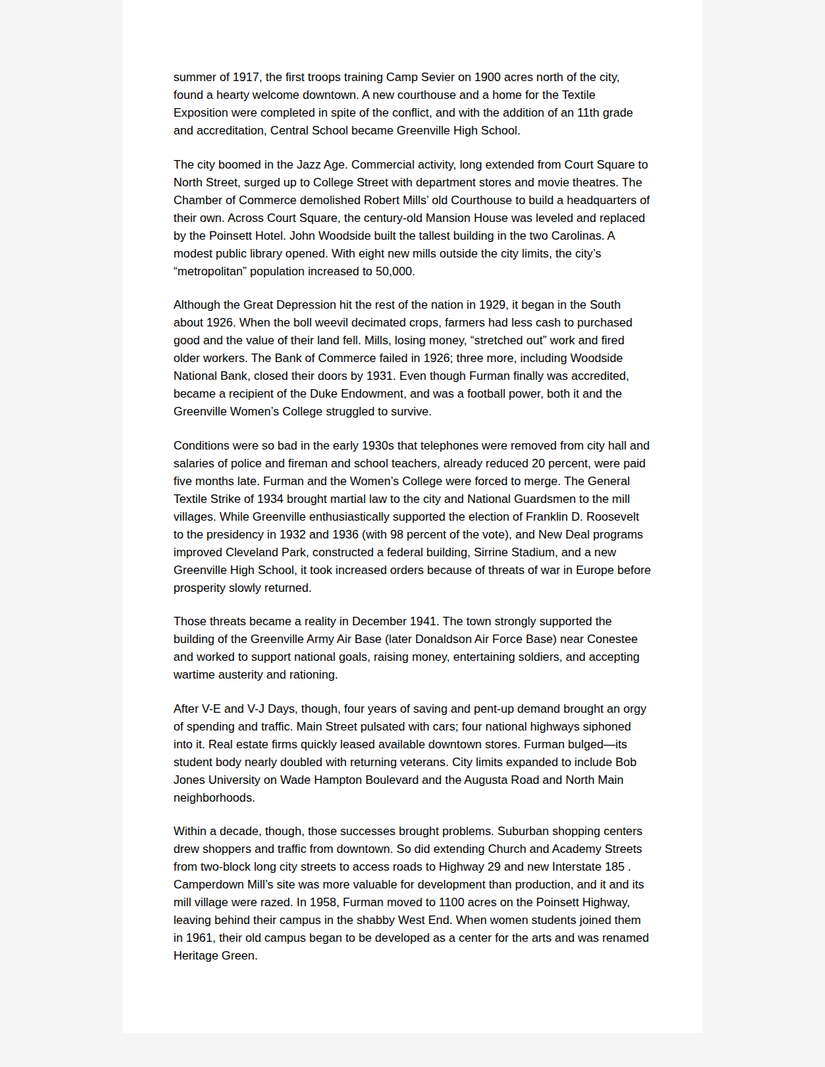summer of 1917, the first troops training Camp Sevier on 1900 acres north of the city, found a hearty welcome downtown. A new courthouse and a home for the Textile Exposition were completed in spite of the conflict, and with the addition of an 11th grade and accreditation, Central School became Greenville High School.
The city boomed in the Jazz Age. Commercial activity, long extended from Court Square to North Street, surged up to College Street with department stores and movie theatres. The Chamber of Commerce demolished Robert Mills’ old Courthouse to build a headquarters of their own. Across Court Square, the century-old Mansion House was leveled and replaced by the Poinsett Hotel. John Woodside built the tallest building in the two Carolinas. A modest public library opened. With eight new mills outside the city limits, the city’s “metropolitan” population increased to 50,000.
Although the Great Depression hit the rest of the nation in 1929, it began in the South about 1926. When the boll weevil decimated crops, farmers had less cash to purchased good and the value of their land fell. Mills, losing money, “stretched out” work and fired older workers. The Bank of Commerce failed in 1926; three more, including Woodside National Bank, closed their doors by 1931. Even though Furman finally was accredited, became a recipient of the Duke Endowment, and was a football power, both it and the Greenville Women’s College struggled to survive.
Conditions were so bad in the early 1930s that telephones were removed from city hall and salaries of police and fireman and school teachers, already reduced 20 percent, were paid five months late. Furman and the Women’s College were forced to merge. The General Textile Strike of 1934 brought martial law to the city and National Guardsmen to the mill villages. While Greenville enthusiastically supported the election of Franklin D. Roosevelt to the presidency in 1932 and 1936 (with 98 percent of the vote), and New Deal programs improved Cleveland Park, constructed a federal building, Sirrine Stadium, and a new Greenville High School, it took increased orders because of threats of war in Europe before prosperity slowly returned.
Those threats became a reality in December 1941. The town strongly supported the building of the Greenville Army Air Base (later Donaldson Air Force Base) near Conestee and worked to support national goals, raising money, entertaining soldiers, and accepting wartime austerity and rationing.
After V-E and V-J Days, though, four years of saving and pent-up demand brought an orgy of spending and traffic. Main Street pulsated with cars; four national highways siphoned into it. Real estate firms quickly leased available downtown stores. Furman bulged—its student body nearly doubled with returning veterans. City limits expanded to include Bob Jones University on Wade Hampton Boulevard and the Augusta Road and North Main neighborhoods.
Within a decade, though, those successes brought problems. Suburban shopping centers drew shoppers and traffic from downtown. So did extending Church and Academy Streets from two-block long city streets to access roads to Highway 29 and new Interstate 185 . Camperdown Mill’s site was more valuable for development than production, and it and its mill village were razed. In 1958, Furman moved to 1100 acres on the Poinsett Highway, leaving behind their campus in the shabby West End. When women students joined them in 1961, their old campus began to be developed as a center for the arts and was renamed Heritage Green.